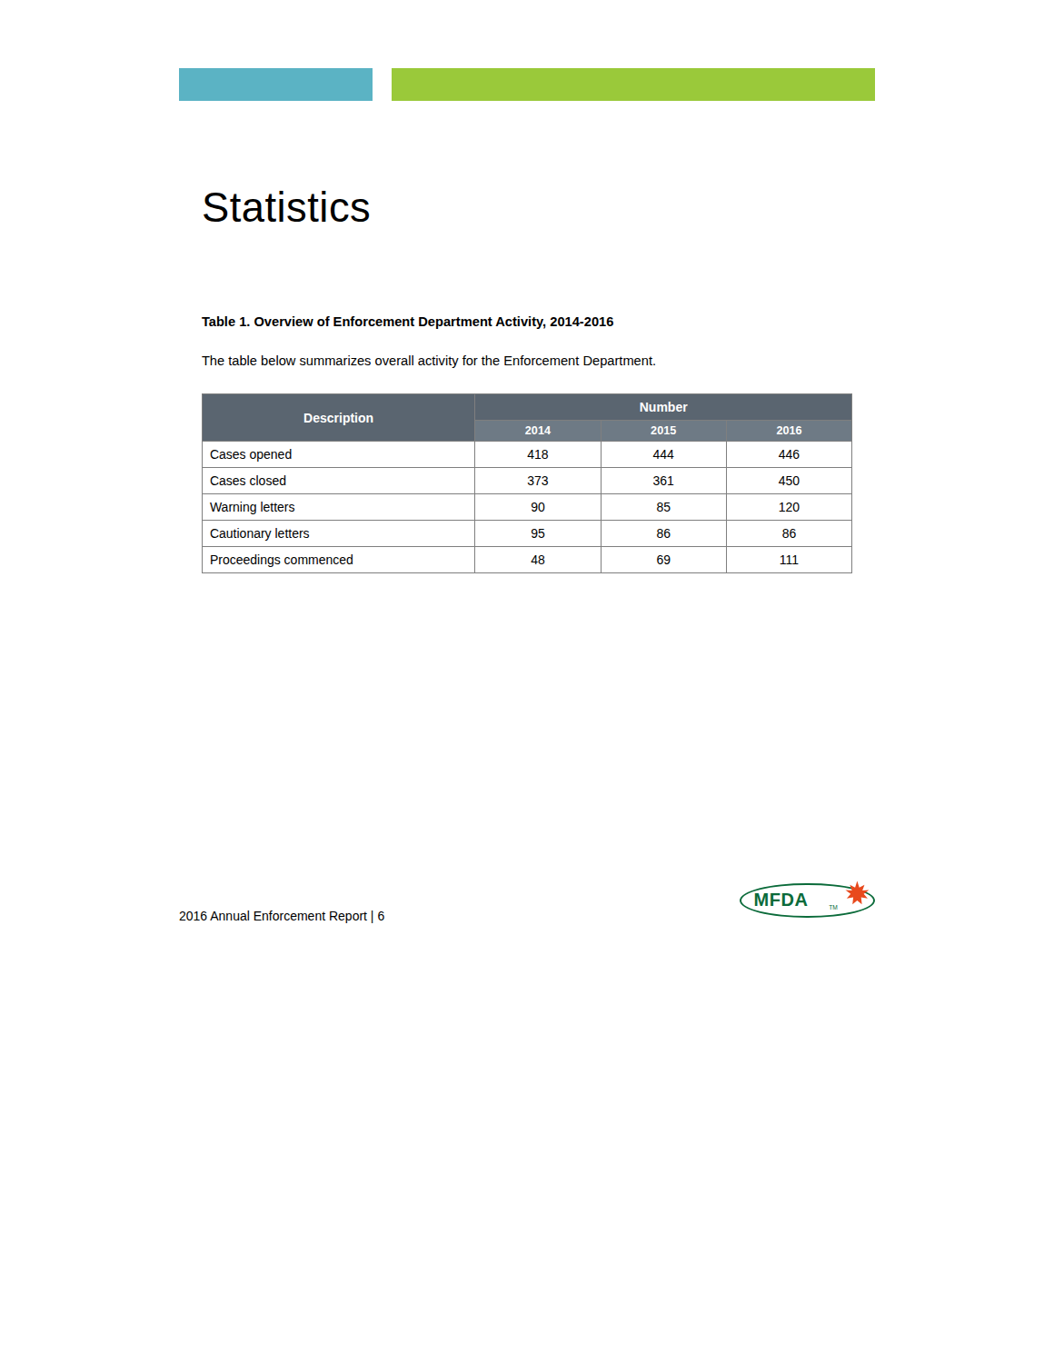Statistics
Table 1. Overview of Enforcement Department Activity, 2014-2016
The table below summarizes overall activity for the Enforcement Department.
| Description | Number |
| --- | --- |
| 2014 | 2015 | 2016 |
| Cases opened | 418 | 444 | 446 |
| Cases closed | 373 | 361 | 450 |
| Warning letters | 90 | 85 | 120 |
| Cautionary letters | 95 | 86 | 86 |
| Proceedings commenced | 48 | 69 | 111 |
2016 Annual Enforcement Report | 6
MFDA
TM